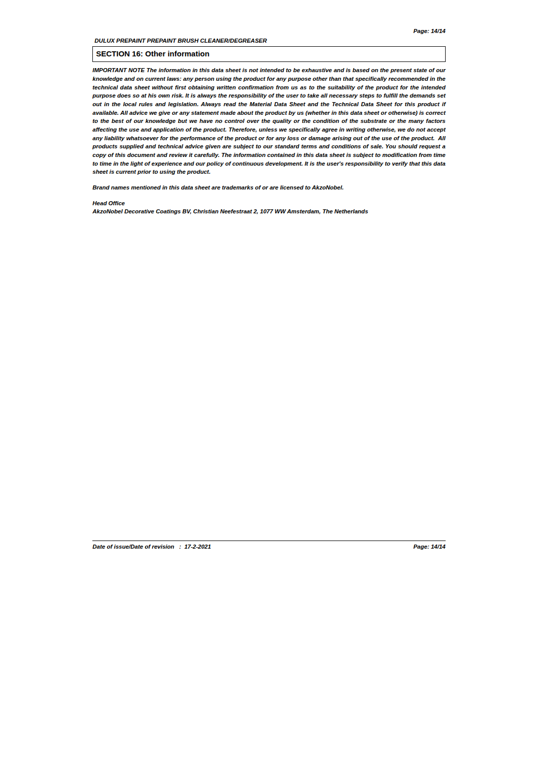Page: 14/14
DULUX PREPAINT PREPAINT BRUSH CLEANER/DEGREASER
SECTION 16: Other information
IMPORTANT NOTE The information in this data sheet is not intended to be exhaustive and is based on the present state of our knowledge and on current laws: any person using the product for any purpose other than that specifically recommended in the technical data sheet without first obtaining written confirmation from us as to the suitability of the product for the intended purpose does so at his own risk. It is always the responsibility of the user to take all necessary steps to fulfill the demands set out in the local rules and legislation. Always read the Material Data Sheet and the Technical Data Sheet for this product if available. All advice we give or any statement made about the product by us (whether in this data sheet or otherwise) is correct to the best of our knowledge but we have no control over the quality or the condition of the substrate or the many factors affecting the use and application of the product. Therefore, unless we specifically agree in writing otherwise, we do not accept any liability whatsoever for the performance of the product or for any loss or damage arising out of the use of the product. All products supplied and technical advice given are subject to our standard terms and conditions of sale. You should request a copy of this document and review it carefully. The information contained in this data sheet is subject to modification from time to time in the light of experience and our policy of continuous development. It is the user's responsibility to verify that this data sheet is current prior to using the product.
Brand names mentioned in this data sheet are trademarks of or are licensed to AkzoNobel.
Head Office AkzoNobel Decorative Coatings BV, Christian Neefestraat 2, 1077 WW Amsterdam, The Netherlands
Date of issue/Date of revision : 17-2-2021
Page: 14/14